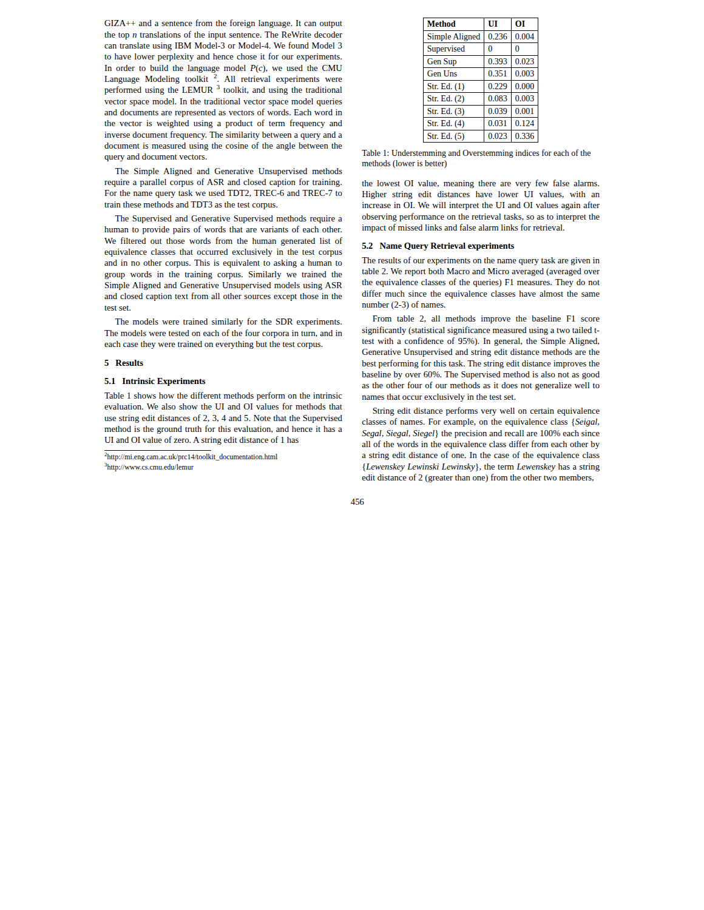GIZA++ and a sentence from the foreign language. It can output the top n translations of the input sentence. The ReWrite decoder can translate using IBM Model-3 or Model-4. We found Model 3 to have lower perplexity and hence chose it for our experiments. In order to build the language model P(c), we used the CMU Language Modeling toolkit 2. All retrieval experiments were performed using the LEMUR 3 toolkit, and using the traditional vector space model. In the traditional vector space model queries and documents are represented as vectors of words. Each word in the vector is weighted using a product of term frequency and inverse document frequency. The similarity between a query and a document is measured using the cosine of the angle between the query and document vectors.
The Simple Aligned and Generative Unsupervised methods require a parallel corpus of ASR and closed caption for training. For the name query task we used TDT2, TREC-6 and TREC-7 to train these methods and TDT3 as the test corpus.
The Supervised and Generative Supervised methods require a human to provide pairs of words that are variants of each other. We filtered out those words from the human generated list of equivalence classes that occurred exclusively in the test corpus and in no other corpus. This is equivalent to asking a human to group words in the training corpus. Similarly we trained the Simple Aligned and Generative Unsupervised models using ASR and closed caption text from all other sources except those in the test set.
The models were trained similarly for the SDR experiments. The models were tested on each of the four corpora in turn, and in each case they were trained on everything but the test corpus.
5 Results
5.1 Intrinsic Experiments
Table 1 shows how the different methods perform on the intrinsic evaluation. We also show the UI and OI values for methods that use string edit distances of 2, 3, 4 and 5. Note that the Supervised method is the ground truth for this evaluation, and hence it has a UI and OI value of zero. A string edit distance of 1 has
2http://mi.eng.cam.ac.uk/prc14/toolkit_documentation.html
3http://www.cs.cmu.edu/lemur
| Method | UI | OI |
| --- | --- | --- |
| Simple Aligned | 0.236 | 0.004 |
| Supervised | 0 | 0 |
| Gen Sup | 0.393 | 0.023 |
| Gen Uns | 0.351 | 0.003 |
| Str. Ed. (1) | 0.229 | 0.000 |
| Str. Ed. (2) | 0.083 | 0.003 |
| Str. Ed. (3) | 0.039 | 0.001 |
| Str. Ed. (4) | 0.031 | 0.124 |
| Str. Ed. (5) | 0.023 | 0.336 |
Table 1: Understemming and Overstemming indices for each of the methods (lower is better)
the lowest OI value, meaning there are very few false alarms. Higher string edit distances have lower UI values, with an increase in OI. We will interpret the UI and OI values again after observing performance on the retrieval tasks, so as to interpret the impact of missed links and false alarm links for retrieval.
5.2 Name Query Retrieval experiments
The results of our experiments on the name query task are given in table 2. We report both Macro and Micro averaged (averaged over the equivalence classes of the queries) F1 measures. They do not differ much since the equivalence classes have almost the same number (2-3) of names.
From table 2, all methods improve the baseline F1 score significantly (statistical significance measured using a two tailed t-test with a confidence of 95%). In general, the Simple Aligned, Generative Unsupervised and string edit distance methods are the best performing for this task. The string edit distance improves the baseline by over 60%. The Supervised method is also not as good as the other four of our methods as it does not generalize well to names that occur exclusively in the test set.
String edit distance performs very well on certain equivalence classes of names. For example, on the equivalence class {Seigal, Segal, Siegal, Siegel} the precision and recall are 100% each since all of the words in the equivalence class differ from each other by a string edit distance of one. In the case of the equivalence class {Lewenskey Lewinski Lewinsky}, the term Lewenskey has a string edit distance of 2 (greater than one) from the other two members,
456